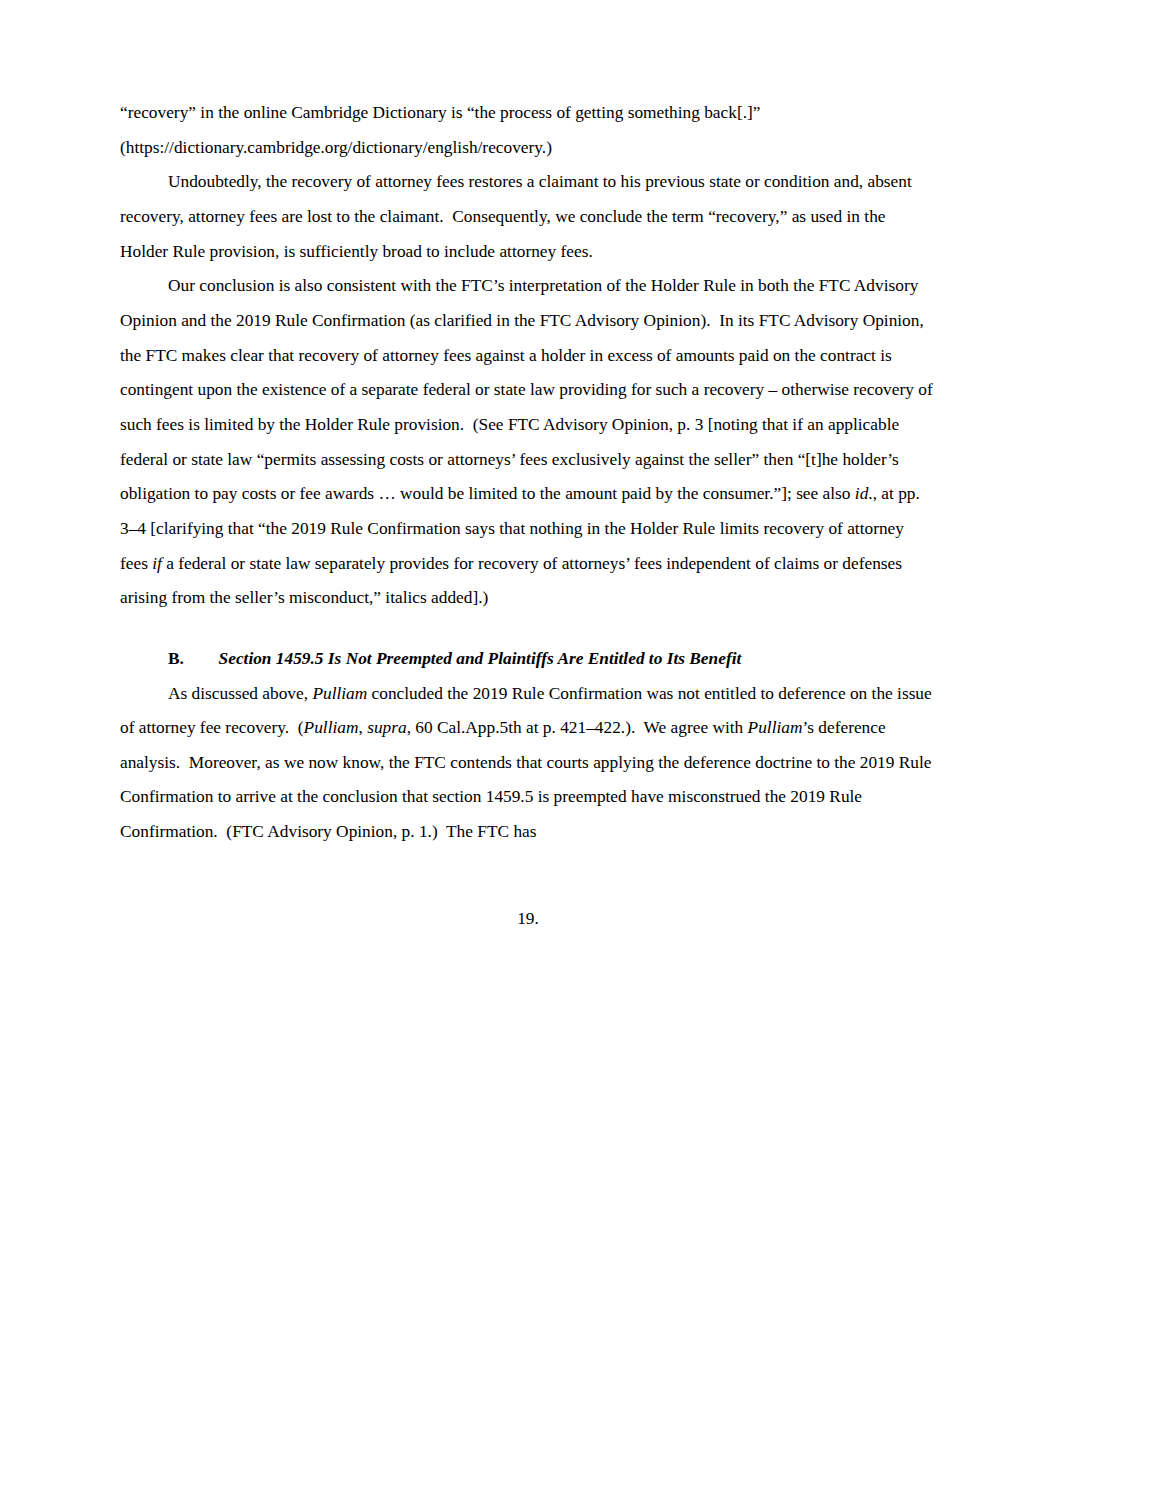“recovery” in the online Cambridge Dictionary is “the process of getting something back[.]” (https://dictionary.cambridge.org/dictionary/english/recovery.)
Undoubtedly, the recovery of attorney fees restores a claimant to his previous state or condition and, absent recovery, attorney fees are lost to the claimant. Consequently, we conclude the term “recovery,” as used in the Holder Rule provision, is sufficiently broad to include attorney fees.
Our conclusion is also consistent with the FTC’s interpretation of the Holder Rule in both the FTC Advisory Opinion and the 2019 Rule Confirmation (as clarified in the FTC Advisory Opinion). In its FTC Advisory Opinion, the FTC makes clear that recovery of attorney fees against a holder in excess of amounts paid on the contract is contingent upon the existence of a separate federal or state law providing for such a recovery – otherwise recovery of such fees is limited by the Holder Rule provision. (See FTC Advisory Opinion, p. 3 [noting that if an applicable federal or state law “permits assessing costs or attorneys’ fees exclusively against the seller” then “[t]he holder’s obligation to pay costs or fee awards … would be limited to the amount paid by the consumer.”]; see also id., at pp. 3–4 [clarifying that “the 2019 Rule Confirmation says that nothing in the Holder Rule limits recovery of attorney fees if a federal or state law separately provides for recovery of attorneys’ fees independent of claims or defenses arising from the seller’s misconduct,” italics added].)
B.  Section 1459.5 Is Not Preempted and Plaintiffs Are Entitled to Its Benefit
As discussed above, Pulliam concluded the 2019 Rule Confirmation was not entitled to deference on the issue of attorney fee recovery. (Pulliam, supra, 60 Cal.App.5th at p. 421–422.). We agree with Pulliam’s deference analysis. Moreover, as we now know, the FTC contends that courts applying the deference doctrine to the 2019 Rule Confirmation to arrive at the conclusion that section 1459.5 is preempted have misconstrued the 2019 Rule Confirmation. (FTC Advisory Opinion, p. 1.) The FTC has
19.